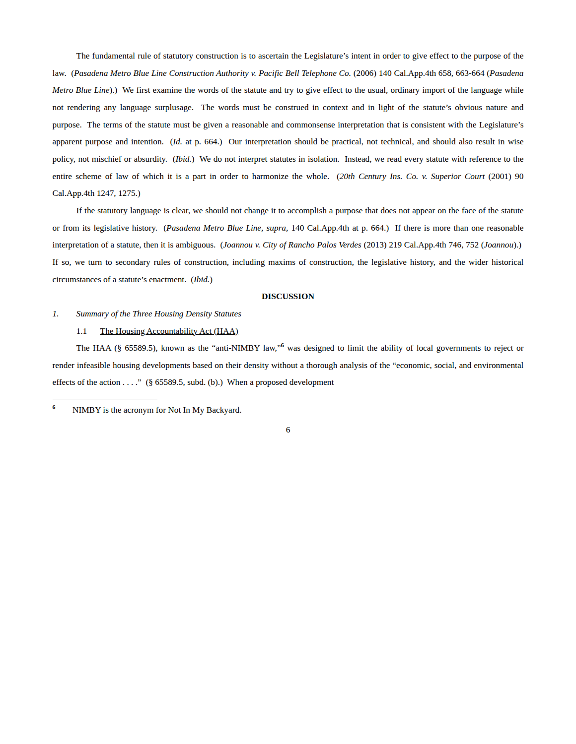The fundamental rule of statutory construction is to ascertain the Legislature’s intent in order to give effect to the purpose of the law. (Pasadena Metro Blue Line Construction Authority v. Pacific Bell Telephone Co. (2006) 140 Cal.App.4th 658, 663-664 (Pasadena Metro Blue Line).) We first examine the words of the statute and try to give effect to the usual, ordinary import of the language while not rendering any language surplusage. The words must be construed in context and in light of the statute’s obvious nature and purpose. The terms of the statute must be given a reasonable and commonsense interpretation that is consistent with the Legislature’s apparent purpose and intention. (Id. at p. 664.) Our interpretation should be practical, not technical, and should also result in wise policy, not mischief or absurdity. (Ibid.) We do not interpret statutes in isolation. Instead, we read every statute with reference to the entire scheme of law of which it is a part in order to harmonize the whole. (20th Century Ins. Co. v. Superior Court (2001) 90 Cal.App.4th 1247, 1275.)
If the statutory language is clear, we should not change it to accomplish a purpose that does not appear on the face of the statute or from its legislative history. (Pasadena Metro Blue Line, supra, 140 Cal.App.4th at p. 664.) If there is more than one reasonable interpretation of a statute, then it is ambiguous. (Joannou v. City of Rancho Palos Verdes (2013) 219 Cal.App.4th 746, 752 (Joannou).) If so, we turn to secondary rules of construction, including maxims of construction, the legislative history, and the wider historical circumstances of a statute’s enactment. (Ibid.)
DISCUSSION
1. Summary of the Three Housing Density Statutes
1.1 The Housing Accountability Act (HAA)
The HAA (§ 65589.5), known as the “anti-NIMBY law,”6 was designed to limit the ability of local governments to reject or render infeasible housing developments based on their density without a thorough analysis of the “economic, social, and environmental effects of the action . . . .” (§ 65589.5, subd. (b).) When a proposed development
6 NIMBY is the acronym for Not In My Backyard.
6